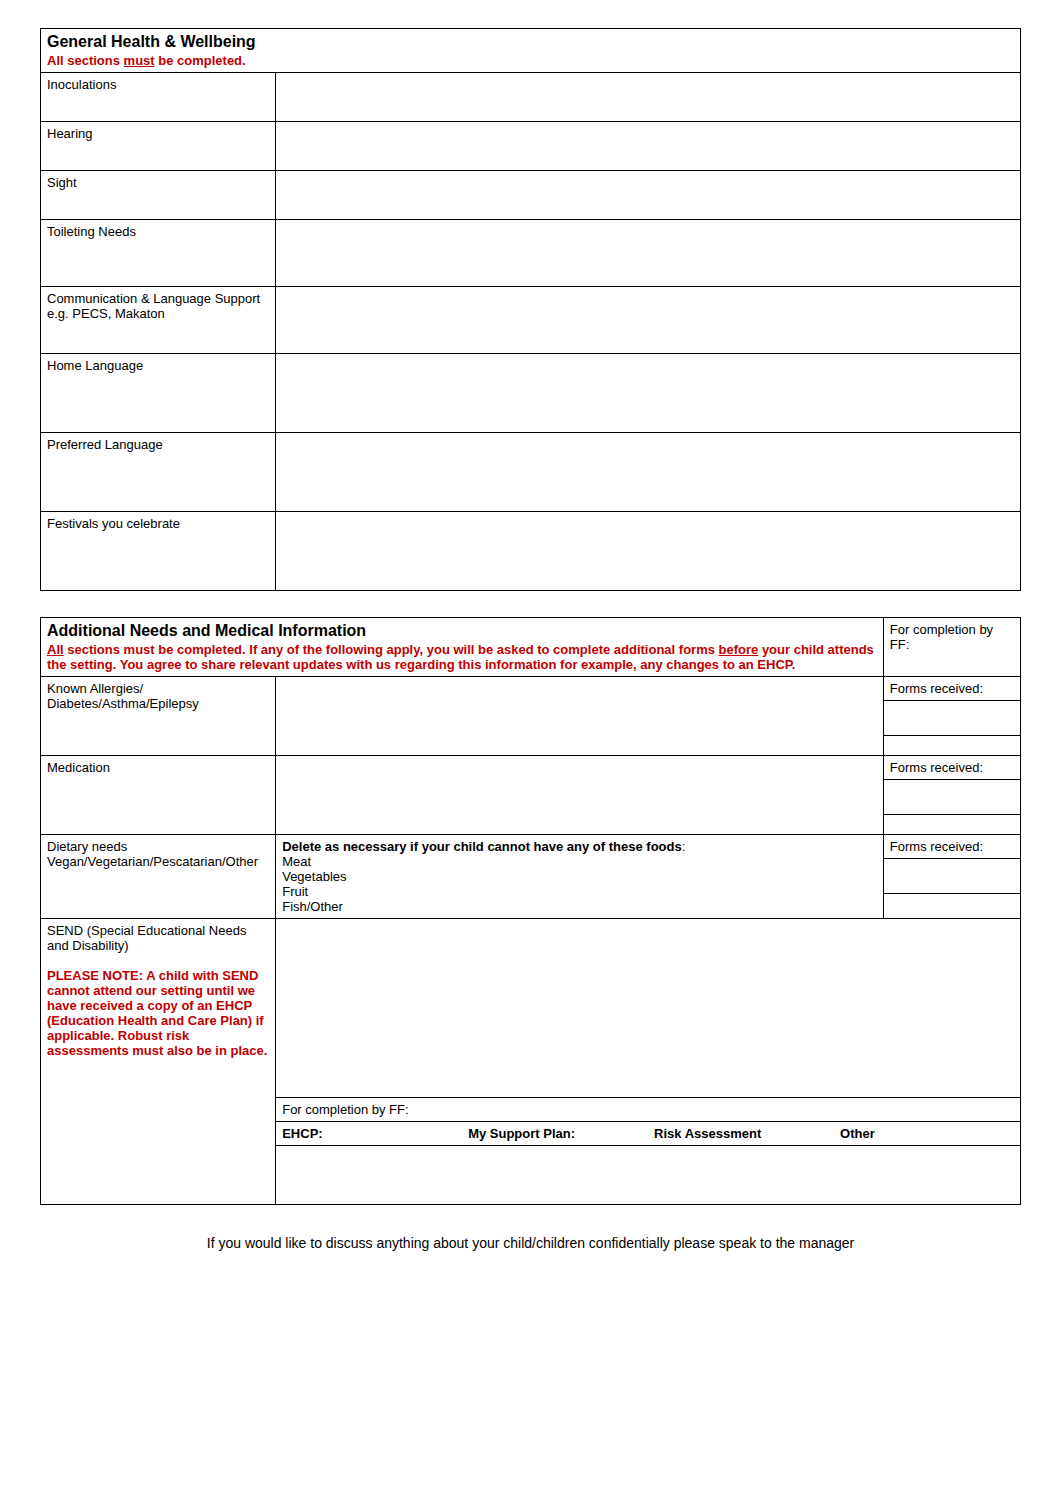| General Health & Wellbeing All sections must be completed. |
| Inoculations | |
| Hearing | |
| Sight | |
| Toileting Needs | |
| Communication & Language Support e.g. PECS, Makaton | |
| Home Language | |
| Preferred Language | |
| Festivals you celebrate | |
| Additional Needs and Medical Information All sections must be completed. If any of the following apply, you will be asked to complete additional forms before your child attends the setting. You agree to share relevant updates with us regarding this information for example, any changes to an EHCP. | For completion by FF: |
| Known Allergies/ Diabetes/Asthma/Epilepsy | | / Forms received: / |
| Medication | | / Forms received: / |
| Dietary needs Vegan/Vegetarian/Pescatarian/Other | Delete as necessary if your child cannot have any of these foods : Meat Vegetables Fruit Fish/Other | / Forms received: / |
| SEND (Special Educational Needs and Disability) PLEASE NOTE: A child with SEND cannot attend our setting until we have received a copy of an EHCP (Education Health and Care Plan) if applicable. Robust risk assessments must also be in place. | / For completion by FF: / / EHCP: / My Support Plan: / Risk Assessment / Other / |
If you would like to discuss anything about your child/children confidentially please speak to the manager